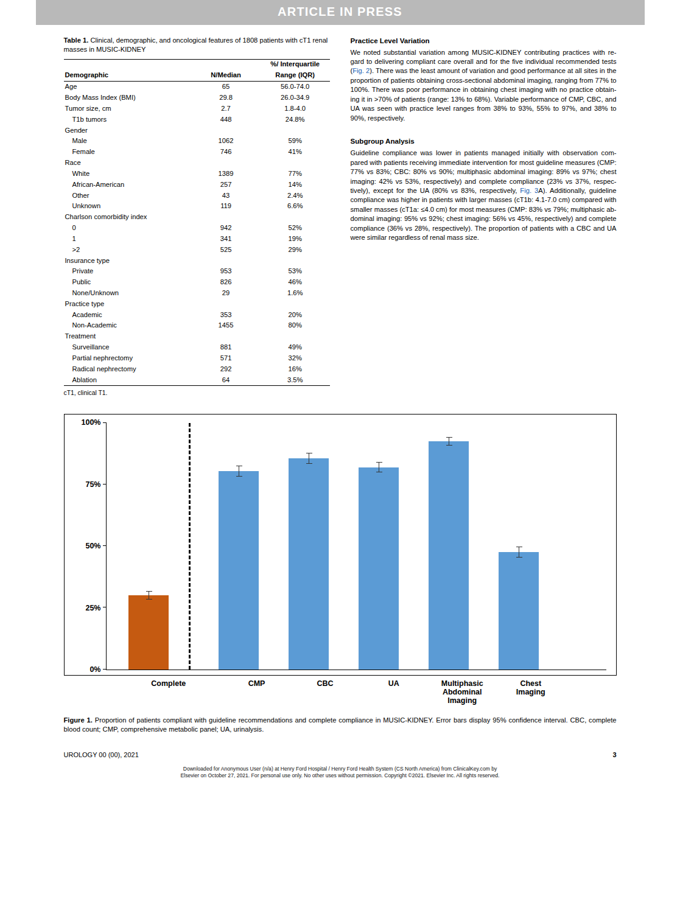ARTICLE IN PRESS
Table 1. Clinical, demographic, and oncological features of 1808 patients with cT1 renal masses in MUSIC-KIDNEY
| | | %/ Interquartile |
| --- | --- | --- |
| Demographic | N/Median | Range (IQR) |
| Age | 65 | 56.0-74.0 |
| Body Mass Index (BMI) | 29.8 | 26.0-34.9 |
| Tumor size, cm | 2.7 | 1.8-4.0 |
| T1b tumors | 448 | 24.8% |
| Gender | | |
| Male | 1062 | 59% |
| Female | 746 | 41% |
| Race | | |
| White | 1389 | 77% |
| African-American | 257 | 14% |
| Other | 43 | 2.4% |
| Unknown | 119 | 6.6% |
| Charlson comorbidity index | | |
| 0 | 942 | 52% |
| 1 | 341 | 19% |
| >2 | 525 | 29% |
| Insurance type | | |
| Private | 953 | 53% |
| Public | 826 | 46% |
| None/Unknown | 29 | 1.6% |
| Practice type | | |
| Academic | 353 | 20% |
| Non-Academic | 1455 | 80% |
| Treatment | | |
| Surveillance | 881 | 49% |
| Partial nephrectomy | 571 | 32% |
| Radical nephrectomy | 292 | 16% |
| Ablation | 64 | 3.5% |
cT1, clinical T1.
Practice Level Variation
We noted substantial variation among MUSIC-KIDNEY contributing practices with regard to delivering compliant care overall and for the five individual recommended tests (Fig. 2). There was the least amount of variation and good performance at all sites in the proportion of patients obtaining cross-sectional abdominal imaging, ranging from 77% to 100%. There was poor performance in obtaining chest imaging with no practice obtaining it in >70% of patients (range: 13% to 68%). Variable performance of CMP, CBC, and UA was seen with practice level ranges from 38% to 93%, 55% to 97%, and 38% to 90%, respectively.
Subgroup Analysis
Guideline compliance was lower in patients managed initially with observation compared with patients receiving immediate intervention for most guideline measures (CMP: 77% vs 83%; CBC: 80% vs 90%; multiphasic abdominal imaging: 89% vs 97%; chest imaging: 42% vs 53%, respectively) and complete compliance (23% vs 37%, respectively), except for the UA (80% vs 83%, respectively, Fig. 3 A). Additionally, guideline compliance was higher in patients with larger masses (cT1b: 4.1-7.0 cm) compared with smaller masses (cT1a: ≤4.0 cm) for most measures (CMP: 83% vs 79%; multiphasic abdominal imaging: 95% vs 92%; chest imaging: 56% vs 45%, respectively) and complete compliance (36% vs 28%, respectively). The proportion of patients with a CBC and UA were similar regardless of renal mass size.
100%
75%
50%
25%
0%
Complete
CMP
CBC
UA
Multiphasic
Abdominal
Imaging
Chest
Imaging
Figure 1. Proportion of patients compliant with guideline recommendations and complete compliance in MUSIC-KIDNEY. Error bars display 95% confidence interval. CBC, complete blood count; CMP, comprehensive metabolic panel; UA, urinalysis.
UROLOGY 00 (00), 2021 3
Downloaded for Anonymous User (n/a) at Henry Ford Hospital / Henry Ford Health System (CS North America) from ClinicalKey.com by
Elsevier on October 27, 2021. For personal use only. No other uses without permission. Copyright ©2021. Elsevier Inc. All rights reserved.